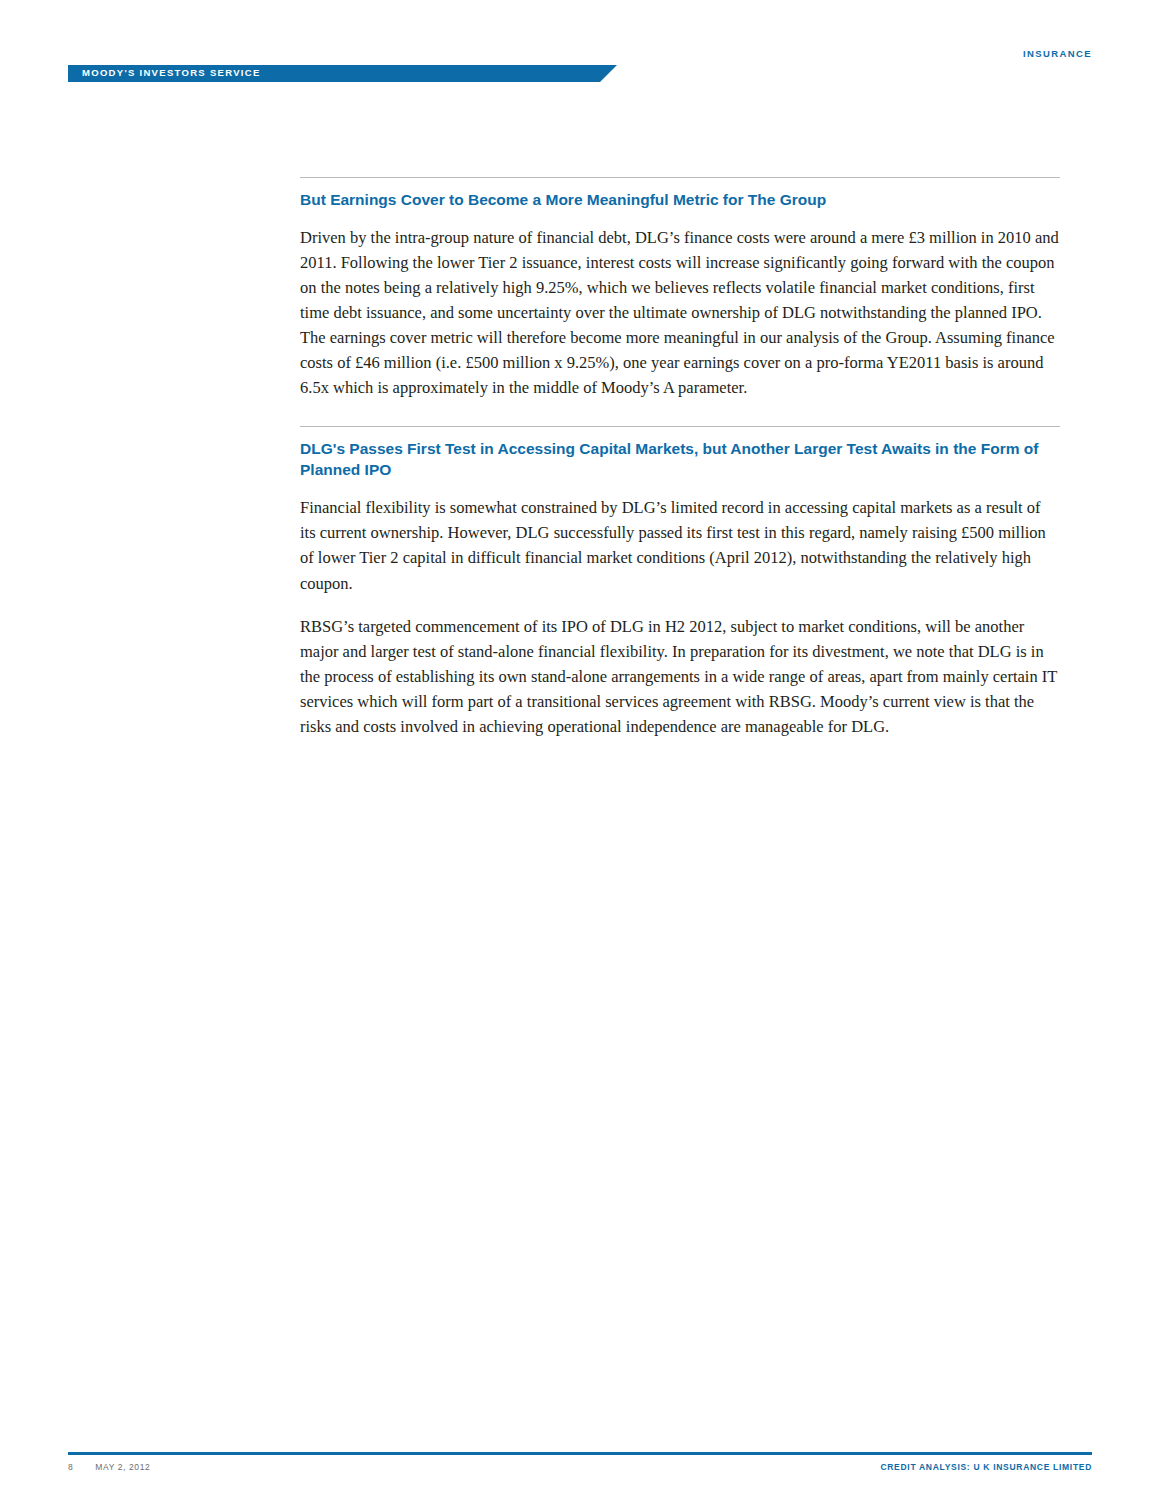INSURANCE
MOODY'S INVESTORS SERVICE
But Earnings Cover to Become a More Meaningful Metric for The Group
Driven by the intra-group nature of financial debt, DLG’s finance costs were around a mere £3 million in 2010 and 2011. Following the lower Tier 2 issuance, interest costs will increase significantly going forward with the coupon on the notes being a relatively high 9.25%, which we believes reflects volatile financial market conditions, first time debt issuance, and some uncertainty over the ultimate ownership of DLG notwithstanding the planned IPO. The earnings cover metric will therefore become more meaningful in our analysis of the Group. Assuming finance costs of £46 million (i.e. £500 million x 9.25%), one year earnings cover on a pro-forma YE2011 basis is around 6.5x which is approximately in the middle of Moody’s A parameter.
DLG's Passes First Test in Accessing Capital Markets, but Another Larger Test Awaits in the Form of Planned IPO
Financial flexibility is somewhat constrained by DLG’s limited record in accessing capital markets as a result of its current ownership. However, DLG successfully passed its first test in this regard, namely raising £500 million of lower Tier 2 capital in difficult financial market conditions (April 2012), notwithstanding the relatively high coupon.
RBSG’s targeted commencement of its IPO of DLG in H2 2012, subject to market conditions, will be another major and larger test of stand-alone financial flexibility. In preparation for its divestment, we note that DLG is in the process of establishing its own stand-alone arrangements in a wide range of areas, apart from mainly certain IT services which will form part of a transitional services agreement with RBSG. Moody’s current view is that the risks and costs involved in achieving operational independence are manageable for DLG.
8 MAY 2, 2012
CREDIT ANALYSIS: U K INSURANCE LIMITED